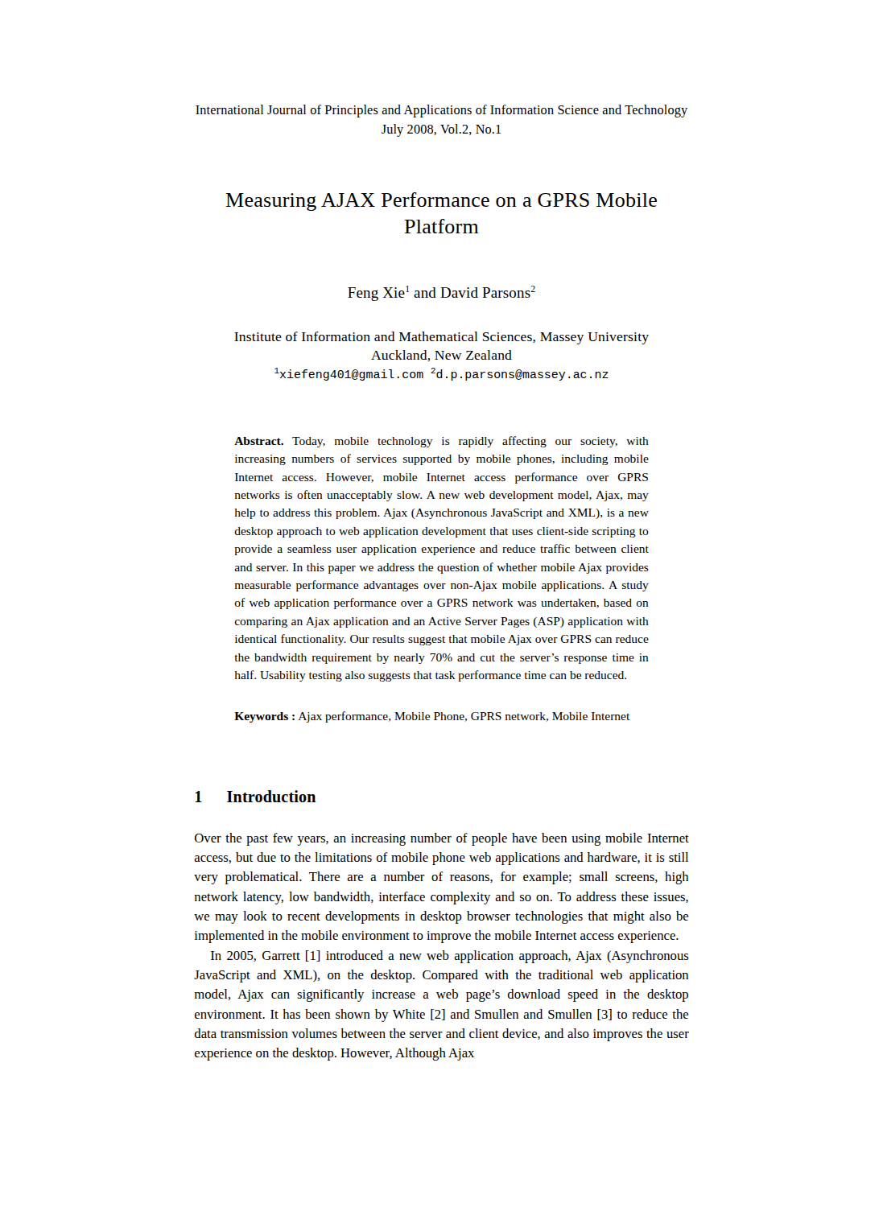International Journal of Principles and Applications of Information Science and Technology
July 2008, Vol.2, No.1
Measuring AJAX Performance on a GPRS Mobile Platform
Feng Xie1 and David Parsons2
Institute of Information and Mathematical Sciences, Massey University
Auckland, New Zealand
1xiefeng401@gmail.com 2d.p.parsons@massey.ac.nz
Abstract. Today, mobile technology is rapidly affecting our society, with increasing numbers of services supported by mobile phones, including mobile Internet access. However, mobile Internet access performance over GPRS networks is often unacceptably slow. A new web development model, Ajax, may help to address this problem. Ajax (Asynchronous JavaScript and XML), is a new desktop approach to web application development that uses client-side scripting to provide a seamless user application experience and reduce traffic between client and server. In this paper we address the question of whether mobile Ajax provides measurable performance advantages over non-Ajax mobile applications. A study of web application performance over a GPRS network was undertaken, based on comparing an Ajax application and an Active Server Pages (ASP) application with identical functionality. Our results suggest that mobile Ajax over GPRS can reduce the bandwidth requirement by nearly 70% and cut the server’s response time in half. Usability testing also suggests that task performance time can be reduced.
Keywords : Ajax performance, Mobile Phone, GPRS network, Mobile Internet
1 Introduction
Over the past few years, an increasing number of people have been using mobile Internet access, but due to the limitations of mobile phone web applications and hardware, it is still very problematical. There are a number of reasons, for example; small screens, high network latency, low bandwidth, interface complexity and so on. To address these issues, we may look to recent developments in desktop browser technologies that might also be implemented in the mobile environment to improve the mobile Internet access experience.
In 2005, Garrett [1] introduced a new web application approach, Ajax (Asynchronous JavaScript and XML), on the desktop. Compared with the traditional web application model, Ajax can significantly increase a web page’s download speed in the desktop environment. It has been shown by White [2] and Smullen and Smullen [3] to reduce the data transmission volumes between the server and client device, and also improves the user experience on the desktop. However, Although Ajax